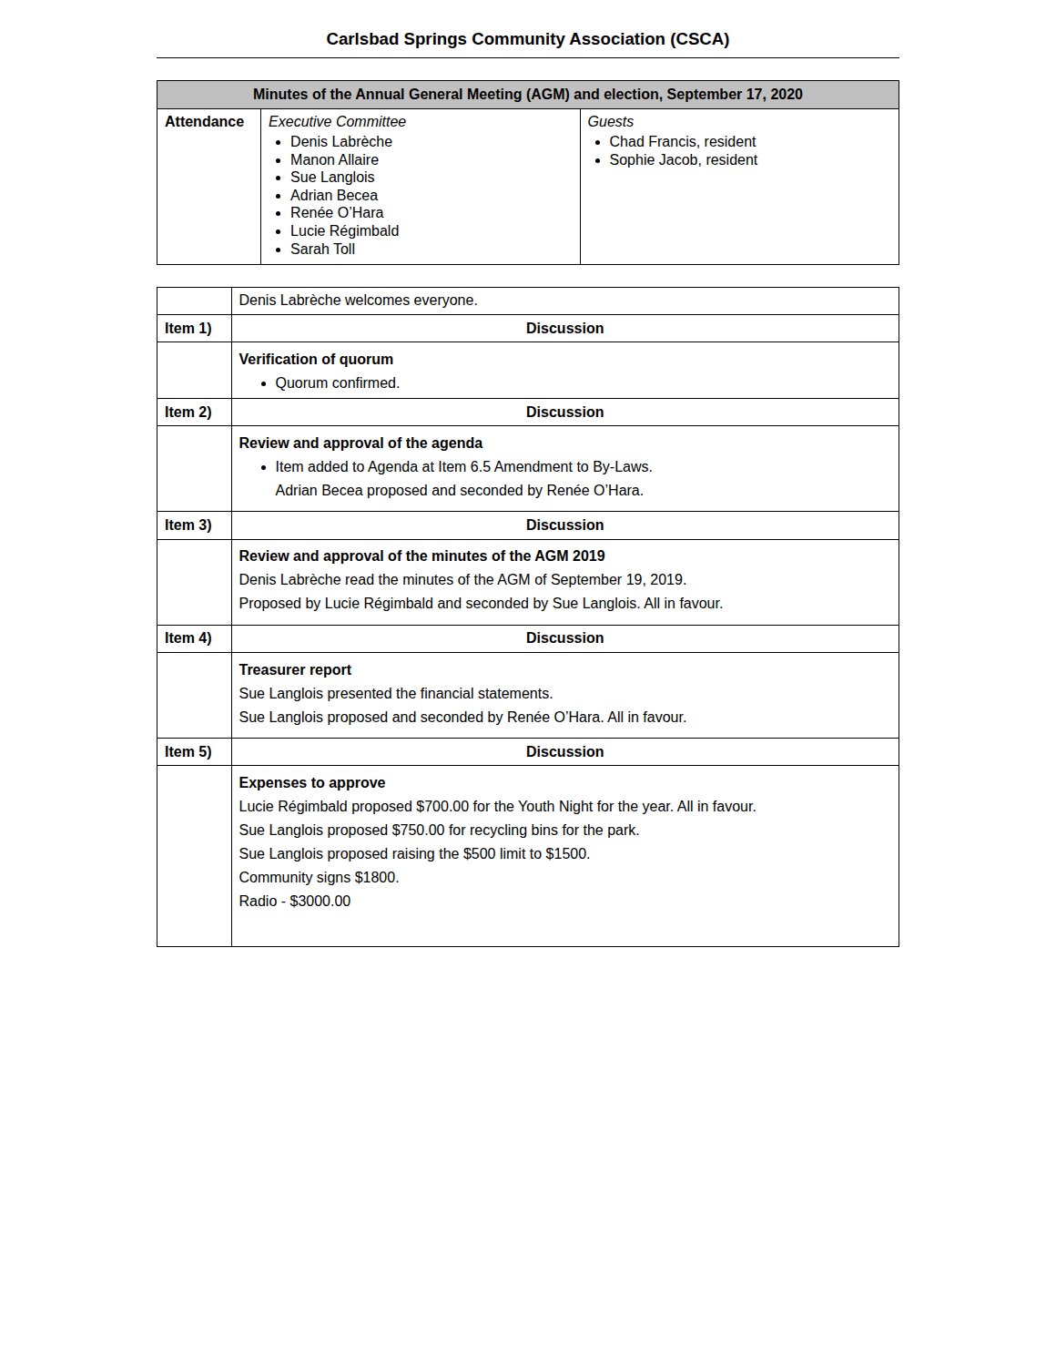Carlsbad Springs Community Association (CSCA)
| Minutes of the Annual General Meeting (AGM) and election, September 17, 2020 |
| --- |
| Attendance | Executive Committee Denis Labrèche Manon Allaire Sue Langlois Adrian Becea Renée O’Hara Lucie Régimbald Sarah Toll | Guests Chad Francis, resident Sophie Jacob, resident |
| | Denis Labrèche welcomes everyone. |
| Item 1) | Discussion |
| | Verification of quorum Quorum confirmed. |
| Item 2) | Discussion |
| | Review and approval of the agenda Item added to Agenda at Item 6.5 Amendment to By-Laws. Adrian Becea proposed and seconded by Renée O’Hara. |
| Item 3) | Discussion |
| | Review and approval of the minutes of the AGM 2019 Denis Labrèche read the minutes of the AGM of September 19, 2019. Proposed by Lucie Régimbald and seconded by Sue Langlois. All in favour. |
| Item 4) | Discussion |
| | Treasurer report Sue Langlois presented the financial statements. Sue Langlois proposed and seconded by Renée O’Hara. All in favour. |
| Item 5) | Discussion |
| | Expenses to approve Lucie Régimbald proposed $700.00 for the Youth Night for the year. All in favour. Sue Langlois proposed $750.00 for recycling bins for the park. Sue Langlois proposed raising the $500 limit to $1500. Community signs $1800. Radio - $3000.00 |